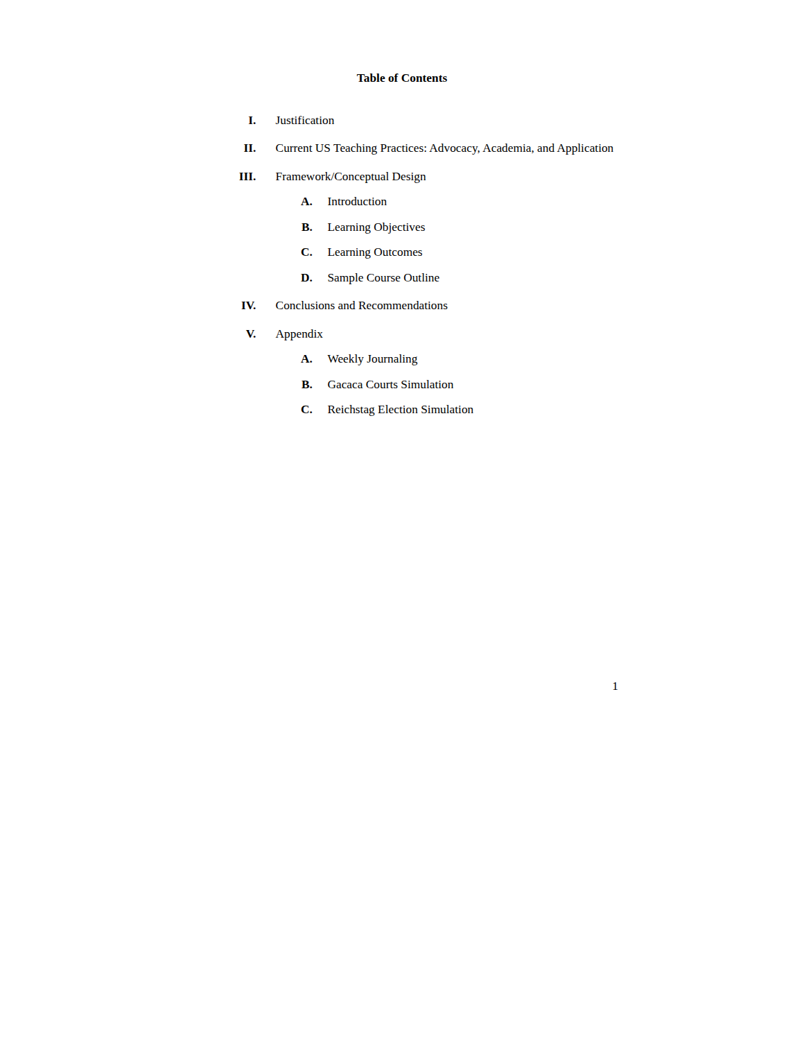Table of Contents
Justification
Current US Teaching Practices: Advocacy, Academia, and Application
Framework/Conceptual Design
Introduction
Learning Objectives
Learning Outcomes
Sample Course Outline
Conclusions and Recommendations
Appendix
Weekly Journaling
Gacaca Courts Simulation
Reichstag Election Simulation
1